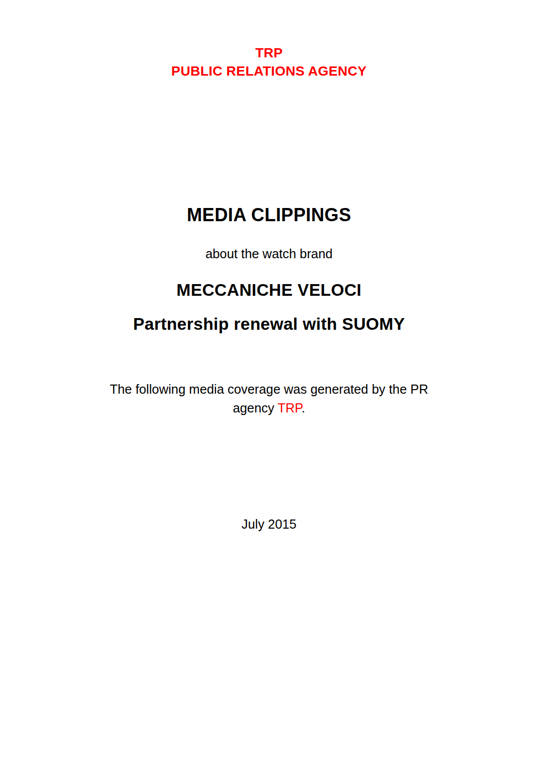TRP
PUBLIC RELATIONS AGENCY
MEDIA CLIPPINGS
about the watch brand
MECCANICHE VELOCI
Partnership renewal with SUOMY
The following media coverage was generated by the PR agency TRP.
July 2015